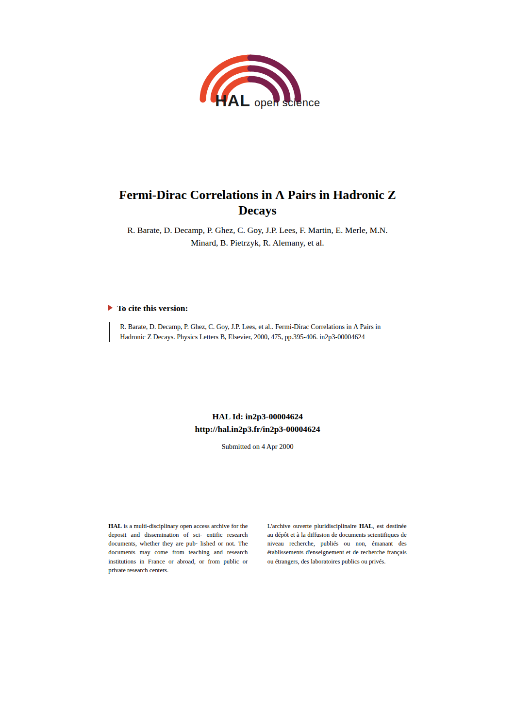HAL open science
Fermi-Dirac Correlations in Λ Pairs in Hadronic Z
Decays
R. Barate, D. Decamp, P. Ghez, C. Goy, J.P. Lees, F. Martin, E. Merle, M.N.
Minard, B. Pietrzyk, R. Alemany, et al.
To cite this version:
R. Barate, D. Decamp, P. Ghez, C. Goy, J.P. Lees, et al.. Fermi-Dirac Correlations in Λ Pairs in Hadronic Z Decays. Physics Letters B, Elsevier, 2000, 475, pp.395-406. in2p3-00004624
HAL Id: in2p3-00004624
http://hal.in2p3.fr/in2p3-00004624
Submitted on 4 Apr 2000
HAL is a multi-disciplinary open access archive for the deposit and dissemination of sci- entific research documents, whether they are pub- lished or not. The documents may come from teaching and research institutions in France or abroad, or from public or private research centers.
L'archive ouverte pluridisciplinaire HAL, est destinée au dépôt et à la diffusion de documents scientifiques de niveau recherche, publiés ou non, émanant des établissements d'enseignement et de recherche français ou étrangers, des laboratoires publics ou privés.